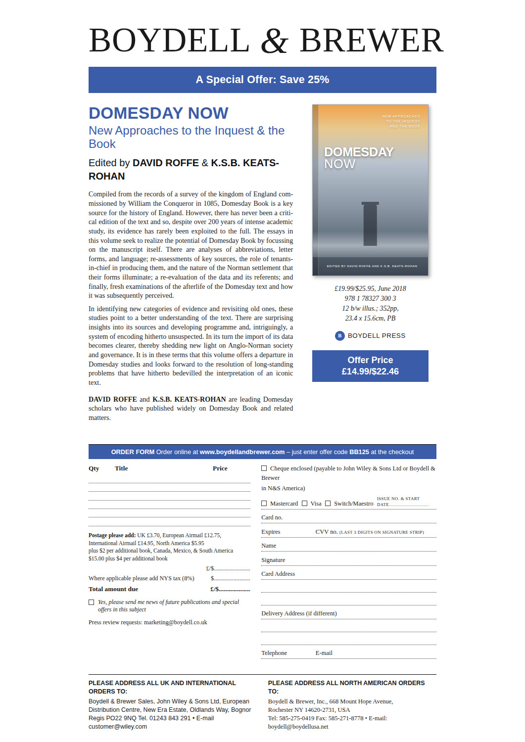BOYDELL & BREWER
A Special Offer: Save 25%
DOMESDAY NOW
New Approaches to the Inquest & the Book
Edited by DAVID ROFFE & K.S.B. KEATS-ROHAN
Compiled from the records of a survey of the kingdom of England commissioned by William the Conqueror in 1085, Domesday Book is a key source for the history of England. However, there has never been a critical edition of the text and so, despite over 200 years of intense academic study, its evidence has rarely been exploited to the full. The essays in this volume seek to realize the potential of Domesday Book by focussing on the manuscript itself. There are analyses of abbreviations, letter forms, and language; re-assessments of key sources, the role of tenants-in-chief in producing them, and the nature of the Norman settlement that their forms illuminate; a re-evaluation of the data and its referents; and finally, fresh examinations of the afterlife of the Domesday text and how it was subsequently perceived.
In identifying new categories of evidence and revisiting old ones, these studies point to a better understanding of the text. There are surprising insights into its sources and developing programme and, intriguingly, a system of encoding hitherto unsuspected. In its turn the import of its data becomes clearer, thereby shedding new light on Anglo-Norman society and governance. It is in these terms that this volume offers a departure in Domesday studies and looks forward to the resolution of long-standing problems that have hitherto bedevilled the interpretation of an iconic text.
DAVID ROFFE and K.S.B. KEATS-ROHAN are leading Domesday scholars who have published widely on Domesday Book and related matters.
New Approaches
to the Inquest
and the Book
DOMESDAYNOW
Edited by David Roffe and K.S.B. Keats-Rohan
£19.99/$25.95, June 2018
978 1 78327 300 3
12 b/w illus.; 352pp,
23.4 x 15.6cm, PB
B BOYDELL PRESS
Offer Price
£14.99/$22.46
ORDER FORM Order online at www.boydellandbrewer.com – just enter offer code BB125 at the checkout
Qty
Title
Price
Postage please add: UK £3.70, European Airmail £12.75,
International Airmail £14.95, North America $5.95
plus $2 per additional book, Canada, Mexico, & South America
$15.00 plus $4 per additional book
£/$........................
Where applicable please add NYS tax (8%) $........................
Total amount due £/$...................
Yes, please send me news of future publications and special offers in this subject
Press review requests: marketing@boydell.co.uk
Cheque enclosed (payable to John Wiley & Sons Ltd or Boydell & Brewer in N&S America)
Mastercard Visa Switch/Maestro Issue no. & start date...............................
Card no.
Expires CVV no. (last 3 digits on signature strip)
Name
Signature
Card Address
Delivery Address (if different)
Telephone E-mail
PLEASE ADDRESS ALL UK AND INTERNATIONAL ORDERS TO:
Boydell & Brewer Sales, John Wiley & Sons Ltd, European Distribution Centre, New Era Estate, Oldlands Way, Bognor Regis PO22 9NQ Tel. 01243 843 291 • E-mail customer@wiley.com
PLEASE ADDRESS ALL NORTH AMERICAN ORDERS TO:
Boydell & Brewer, Inc., 668 Mount Hope Avenue,
Rochester NY 14620-2731, USA
Tel: 585-275-0419 Fax: 585-271-8778 • E-mail: boydell@boydellusa.net